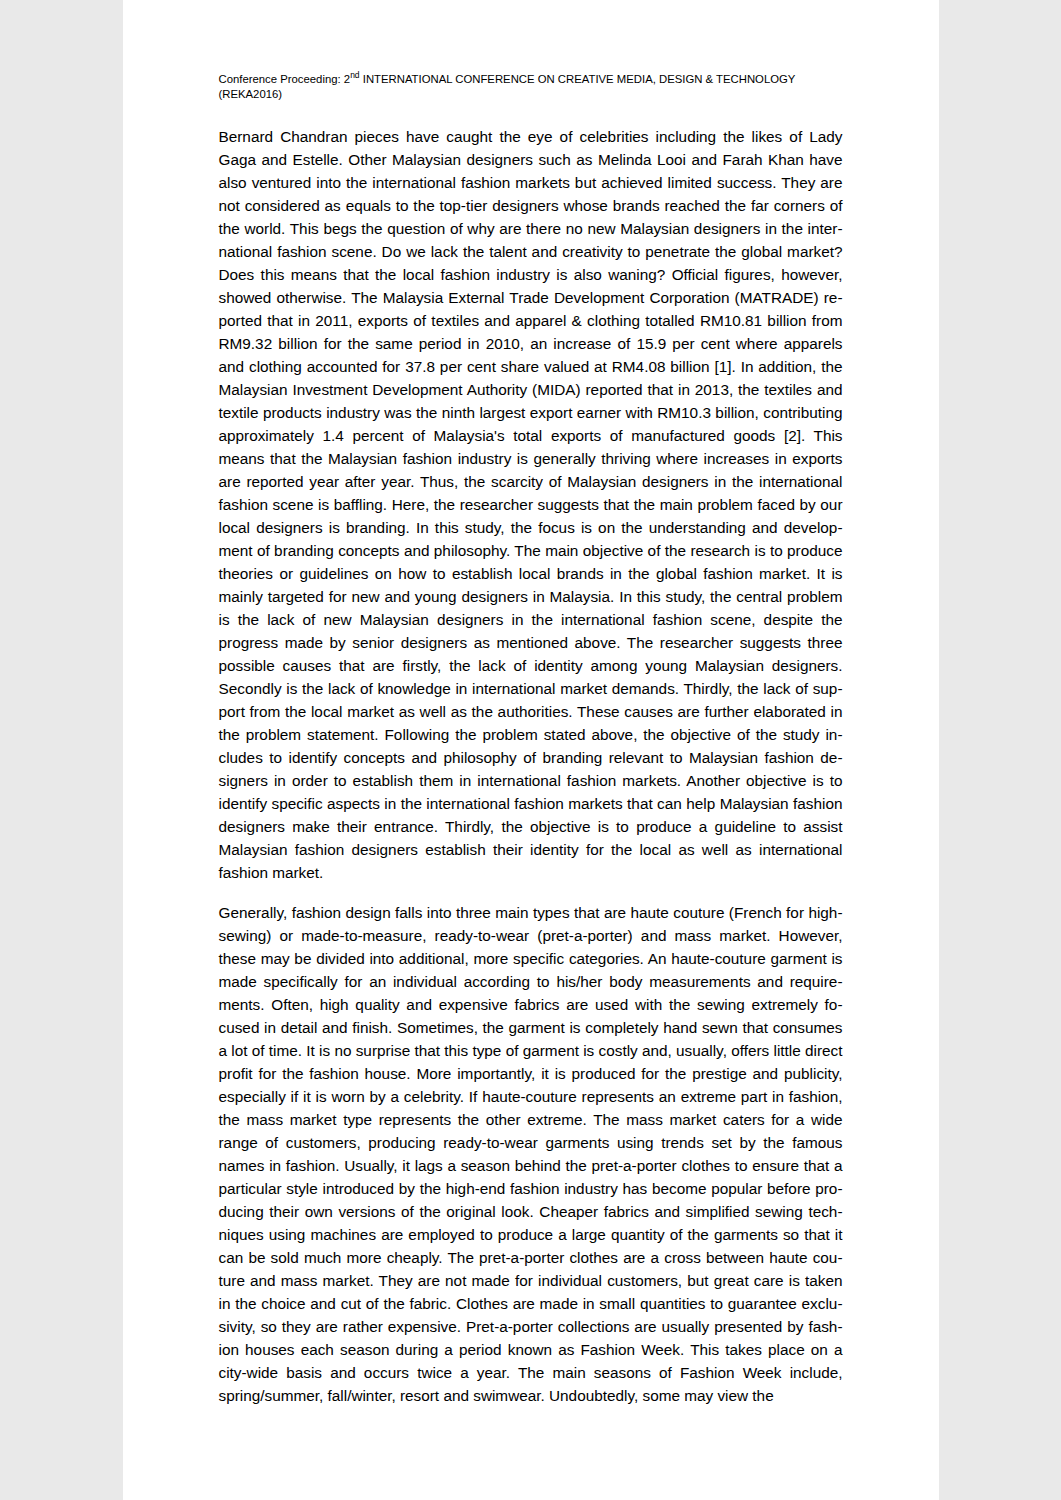Conference Proceeding: 2nd INTERNATIONAL CONFERENCE ON CREATIVE MEDIA, DESIGN & TECHNOLOGY (REKA2016)
Bernard Chandran pieces have caught the eye of celebrities including the likes of Lady Gaga and Estelle. Other Malaysian designers such as Melinda Looi and Farah Khan have also ventured into the international fashion markets but achieved limited success. They are not considered as equals to the top-tier designers whose brands reached the far corners of the world. This begs the question of why are there no new Malaysian designers in the international fashion scene. Do we lack the talent and creativity to penetrate the global market? Does this means that the local fashion industry is also waning? Official figures, however, showed otherwise. The Malaysia External Trade Development Corporation (MATRADE) reported that in 2011, exports of textiles and apparel & clothing totalled RM10.81 billion from RM9.32 billion for the same period in 2010, an increase of 15.9 per cent where apparels and clothing accounted for 37.8 per cent share valued at RM4.08 billion [1]. In addition, the Malaysian Investment Development Authority (MIDA) reported that in 2013, the textiles and textile products industry was the ninth largest export earner with RM10.3 billion, contributing approximately 1.4 percent of Malaysia's total exports of manufactured goods [2]. This means that the Malaysian fashion industry is generally thriving where increases in exports are reported year after year. Thus, the scarcity of Malaysian designers in the international fashion scene is baffling. Here, the researcher suggests that the main problem faced by our local designers is branding. In this study, the focus is on the understanding and development of branding concepts and philosophy. The main objective of the research is to produce theories or guidelines on how to establish local brands in the global fashion market. It is mainly targeted for new and young designers in Malaysia. In this study, the central problem is the lack of new Malaysian designers in the international fashion scene, despite the progress made by senior designers as mentioned above. The researcher suggests three possible causes that are firstly, the lack of identity among young Malaysian designers. Secondly is the lack of knowledge in international market demands. Thirdly, the lack of support from the local market as well as the authorities. These causes are further elaborated in the problem statement. Following the problem stated above, the objective of the study includes to identify concepts and philosophy of branding relevant to Malaysian fashion designers in order to establish them in international fashion markets. Another objective is to identify specific aspects in the international fashion markets that can help Malaysian fashion designers make their entrance. Thirdly, the objective is to produce a guideline to assist Malaysian fashion designers establish their identity for the local as well as international fashion market.
Generally, fashion design falls into three main types that are haute couture (French for high-sewing) or made-to-measure, ready-to-wear (pret-a-porter) and mass market. However, these may be divided into additional, more specific categories. An haute-couture garment is made specifically for an individual according to his/her body measurements and requirements. Often, high quality and expensive fabrics are used with the sewing extremely focused in detail and finish. Sometimes, the garment is completely hand sewn that consumes a lot of time. It is no surprise that this type of garment is costly and, usually, offers little direct profit for the fashion house. More importantly, it is produced for the prestige and publicity, especially if it is worn by a celebrity. If haute-couture represents an extreme part in fashion, the mass market type represents the other extreme. The mass market caters for a wide range of customers, producing ready-to-wear garments using trends set by the famous names in fashion. Usually, it lags a season behind the pret-a-porter clothes to ensure that a particular style introduced by the high-end fashion industry has become popular before producing their own versions of the original look. Cheaper fabrics and simplified sewing techniques using machines are employed to produce a large quantity of the garments so that it can be sold much more cheaply. The pret-a-porter clothes are a cross between haute couture and mass market. They are not made for individual customers, but great care is taken in the choice and cut of the fabric. Clothes are made in small quantities to guarantee exclusivity, so they are rather expensive. Pret-a-porter collections are usually presented by fashion houses each season during a period known as Fashion Week. This takes place on a city-wide basis and occurs twice a year. The main seasons of Fashion Week include, spring/summer, fall/winter, resort and swimwear. Undoubtedly, some may view the